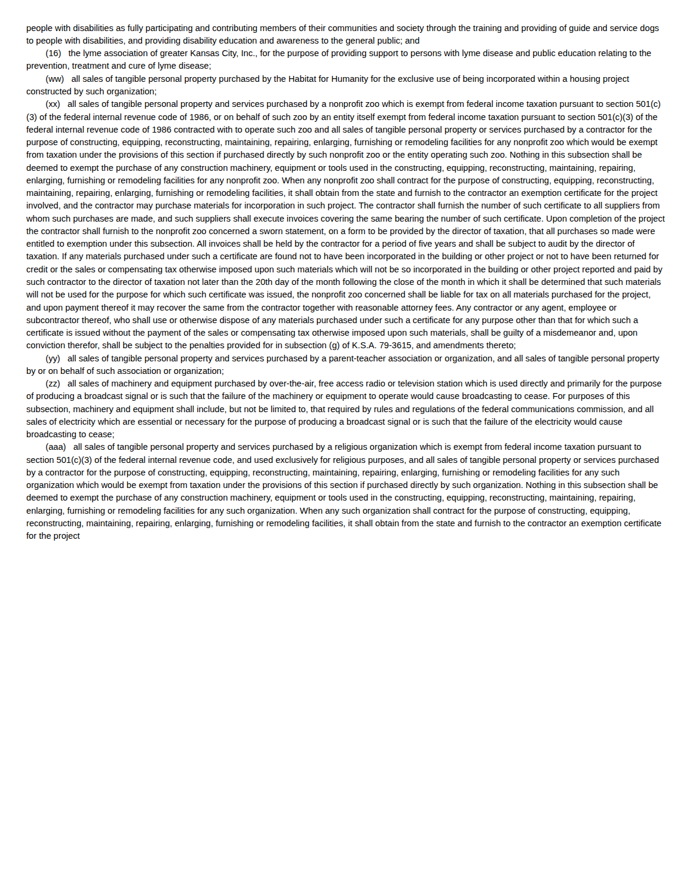people with disabilities as fully participating and contributing members of their communities and society through the training and providing of guide and service dogs to people with disabilities, and providing disability education and awareness to the general public; and
(16) the lyme association of greater Kansas City, Inc., for the purpose of providing support to persons with lyme disease and public education relating to the prevention, treatment and cure of lyme disease;
(ww) all sales of tangible personal property purchased by the Habitat for Humanity for the exclusive use of being incorporated within a housing project constructed by such organization;
(xx) all sales of tangible personal property and services purchased by a nonprofit zoo which is exempt from federal income taxation pursuant to section 501(c)(3) of the federal internal revenue code of 1986, or on behalf of such zoo by an entity itself exempt from federal income taxation pursuant to section 501(c)(3) of the federal internal revenue code of 1986 contracted with to operate such zoo and all sales of tangible personal property or services purchased by a contractor for the purpose of constructing, equipping, reconstructing, maintaining, repairing, enlarging, furnishing or remodeling facilities for any nonprofit zoo which would be exempt from taxation under the provisions of this section if purchased directly by such nonprofit zoo or the entity operating such zoo. Nothing in this subsection shall be deemed to exempt the purchase of any construction machinery, equipment or tools used in the constructing, equipping, reconstructing, maintaining, repairing, enlarging, furnishing or remodeling facilities for any nonprofit zoo. When any nonprofit zoo shall contract for the purpose of constructing, equipping, reconstructing, maintaining, repairing, enlarging, furnishing or remodeling facilities, it shall obtain from the state and furnish to the contractor an exemption certificate for the project involved, and the contractor may purchase materials for incorporation in such project. The contractor shall furnish the number of such certificate to all suppliers from whom such purchases are made, and such suppliers shall execute invoices covering the same bearing the number of such certificate. Upon completion of the project the contractor shall furnish to the nonprofit zoo concerned a sworn statement, on a form to be provided by the director of taxation, that all purchases so made were entitled to exemption under this subsection. All invoices shall be held by the contractor for a period of five years and shall be subject to audit by the director of taxation. If any materials purchased under such a certificate are found not to have been incorporated in the building or other project or not to have been returned for credit or the sales or compensating tax otherwise imposed upon such materials which will not be so incorporated in the building or other project reported and paid by such contractor to the director of taxation not later than the 20th day of the month following the close of the month in which it shall be determined that such materials will not be used for the purpose for which such certificate was issued, the nonprofit zoo concerned shall be liable for tax on all materials purchased for the project, and upon payment thereof it may recover the same from the contractor together with reasonable attorney fees. Any contractor or any agent, employee or subcontractor thereof, who shall use or otherwise dispose of any materials purchased under such a certificate for any purpose other than that for which such a certificate is issued without the payment of the sales or compensating tax otherwise imposed upon such materials, shall be guilty of a misdemeanor and, upon conviction therefor, shall be subject to the penalties provided for in subsection (g) of K.S.A. 79-3615, and amendments thereto;
(yy) all sales of tangible personal property and services purchased by a parent-teacher association or organization, and all sales of tangible personal property by or on behalf of such association or organization;
(zz) all sales of machinery and equipment purchased by over-the-air, free access radio or television station which is used directly and primarily for the purpose of producing a broadcast signal or is such that the failure of the machinery or equipment to operate would cause broadcasting to cease. For purposes of this subsection, machinery and equipment shall include, but not be limited to, that required by rules and regulations of the federal communications commission, and all sales of electricity which are essential or necessary for the purpose of producing a broadcast signal or is such that the failure of the electricity would cause broadcasting to cease;
(aaa) all sales of tangible personal property and services purchased by a religious organization which is exempt from federal income taxation pursuant to section 501(c)(3) of the federal internal revenue code, and used exclusively for religious purposes, and all sales of tangible personal property or services purchased by a contractor for the purpose of constructing, equipping, reconstructing, maintaining, repairing, enlarging, furnishing or remodeling facilities for any such organization which would be exempt from taxation under the provisions of this section if purchased directly by such organization. Nothing in this subsection shall be deemed to exempt the purchase of any construction machinery, equipment or tools used in the constructing, equipping, reconstructing, maintaining, repairing, enlarging, furnishing or remodeling facilities for any such organization. When any such organization shall contract for the purpose of constructing, equipping, reconstructing, maintaining, repairing, enlarging, furnishing or remodeling facilities, it shall obtain from the state and furnish to the contractor an exemption certificate for the project